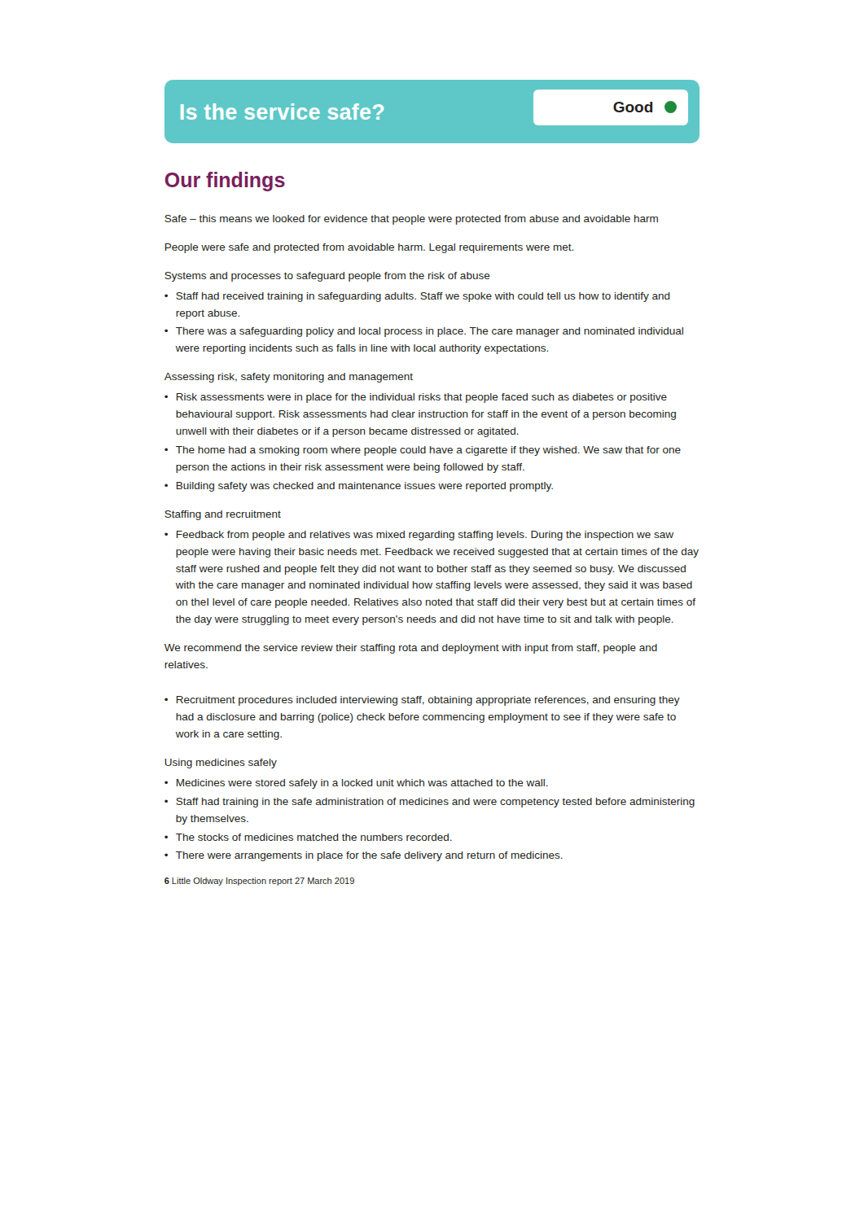Good
Is the service safe?
Our findings
Safe – this means we looked for evidence that people were protected from abuse and avoidable harm
People were safe and protected from avoidable harm. Legal requirements were met.
Systems and processes to safeguard people from the risk of abuse
Staff had received training in safeguarding adults. Staff we spoke with could tell us how to identify and report abuse.
There was a safeguarding policy and local process in place. The care manager and nominated individual were reporting incidents such as falls in line with local authority expectations.
Assessing risk, safety monitoring and management
Risk assessments were in place for the individual risks that people faced such as diabetes or positive behavioural support. Risk assessments had clear instruction for staff in the event of a person becoming unwell with their diabetes or if a person became distressed or agitated.
The home had a smoking room where people could have a cigarette if they wished. We saw that for one person the actions in their risk assessment were being followed by staff.
Building safety was checked and maintenance issues were reported promptly.
Staffing and recruitment
Feedback from people and relatives was mixed regarding staffing levels. During the inspection we saw people were having their basic needs met. Feedback we received suggested that at certain times of the day staff were rushed and people felt they did not want to bother staff as they seemed so busy. We discussed with the care manager and nominated individual how staffing levels were assessed, they said it was based on theI level of care people needed. Relatives also noted that staff did their very best but at certain times of the day were struggling to meet every person's needs and did not have time to sit and talk with people.
We recommend the service review their staffing rota and deployment with input from staff, people and relatives.
Recruitment procedures included interviewing staff, obtaining appropriate references, and ensuring they had a disclosure and barring (police) check before commencing employment to see if they were safe to work in a care setting.
Using medicines safely
Medicines were stored safely in a locked unit which was attached to the wall.
Staff had training in the safe administration of medicines and were competency tested before administering by themselves.
The stocks of medicines matched the numbers recorded.
There were arrangements in place for the safe delivery and return of medicines.
6 Little Oldway Inspection report 27 March 2019